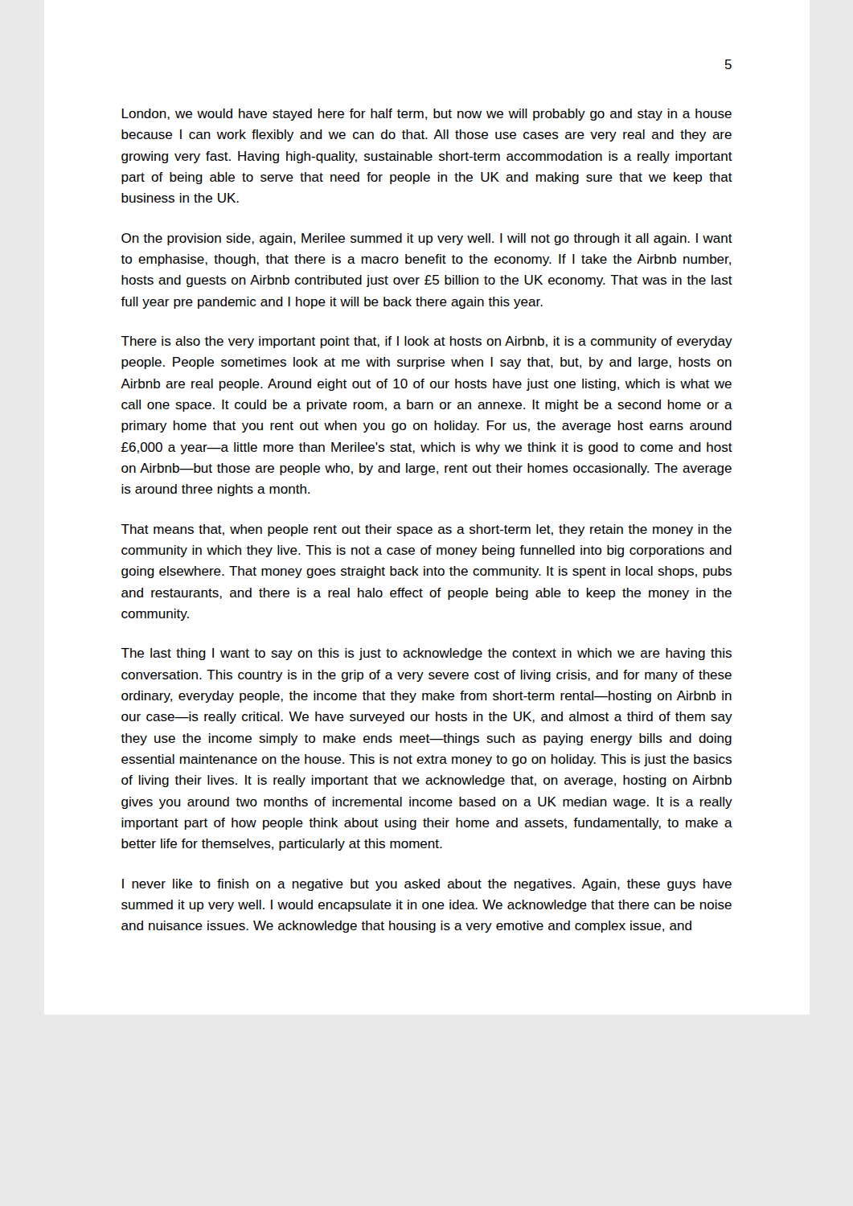5
London, we would have stayed here for half term, but now we will probably go and stay in a house because I can work flexibly and we can do that. All those use cases are very real and they are growing very fast. Having high-quality, sustainable short-term accommodation is a really important part of being able to serve that need for people in the UK and making sure that we keep that business in the UK.
On the provision side, again, Merilee summed it up very well. I will not go through it all again. I want to emphasise, though, that there is a macro benefit to the economy. If I take the Airbnb number, hosts and guests on Airbnb contributed just over £5 billion to the UK economy. That was in the last full year pre pandemic and I hope it will be back there again this year.
There is also the very important point that, if I look at hosts on Airbnb, it is a community of everyday people. People sometimes look at me with surprise when I say that, but, by and large, hosts on Airbnb are real people. Around eight out of 10 of our hosts have just one listing, which is what we call one space. It could be a private room, a barn or an annexe. It might be a second home or a primary home that you rent out when you go on holiday. For us, the average host earns around £6,000 a year—a little more than Merilee's stat, which is why we think it is good to come and host on Airbnb—but those are people who, by and large, rent out their homes occasionally. The average is around three nights a month.
That means that, when people rent out their space as a short-term let, they retain the money in the community in which they live. This is not a case of money being funnelled into big corporations and going elsewhere. That money goes straight back into the community. It is spent in local shops, pubs and restaurants, and there is a real halo effect of people being able to keep the money in the community.
The last thing I want to say on this is just to acknowledge the context in which we are having this conversation. This country is in the grip of a very severe cost of living crisis, and for many of these ordinary, everyday people, the income that they make from short-term rental—hosting on Airbnb in our case—is really critical. We have surveyed our hosts in the UK, and almost a third of them say they use the income simply to make ends meet—things such as paying energy bills and doing essential maintenance on the house. This is not extra money to go on holiday. This is just the basics of living their lives. It is really important that we acknowledge that, on average, hosting on Airbnb gives you around two months of incremental income based on a UK median wage. It is a really important part of how people think about using their home and assets, fundamentally, to make a better life for themselves, particularly at this moment.
I never like to finish on a negative but you asked about the negatives. Again, these guys have summed it up very well. I would encapsulate it in one idea. We acknowledge that there can be noise and nuisance issues. We acknowledge that housing is a very emotive and complex issue, and